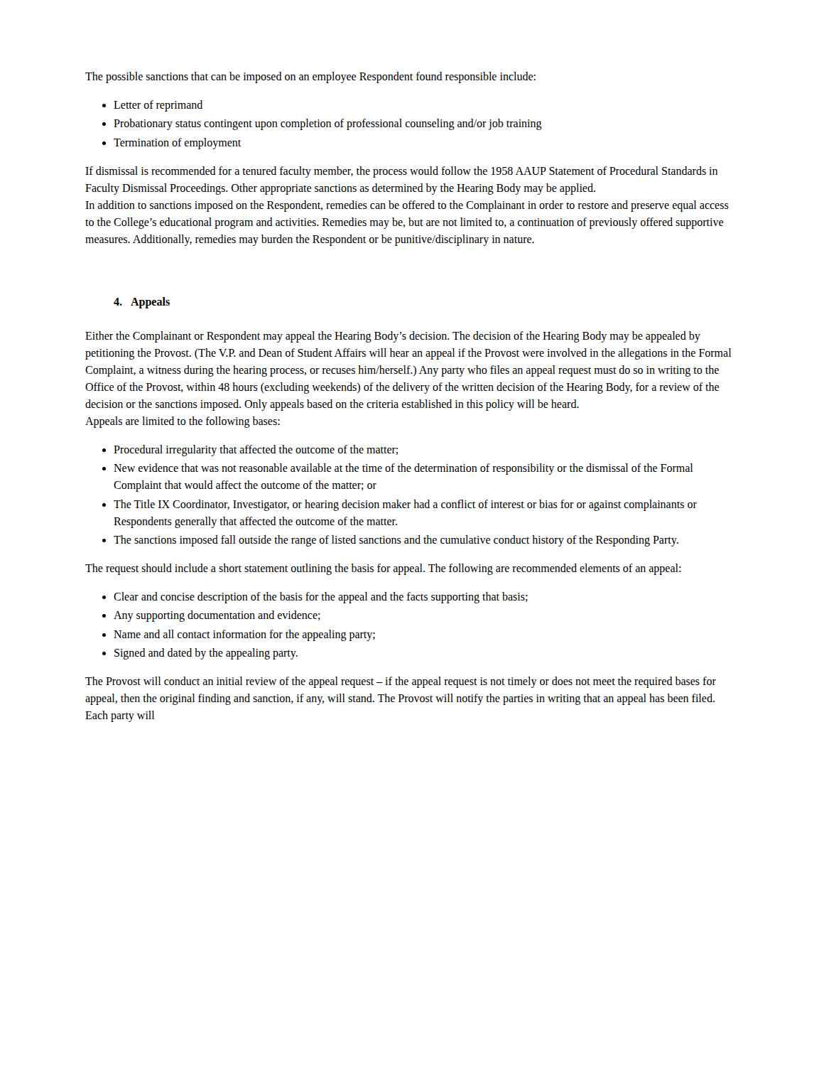The possible sanctions that can be imposed on an employee Respondent found responsible include:
Letter of reprimand
Probationary status contingent upon completion of professional counseling and/or job training
Termination of employment
If dismissal is recommended for a tenured faculty member, the process would follow the 1958 AAUP Statement of Procedural Standards in Faculty Dismissal Proceedings. Other appropriate sanctions as determined by the Hearing Body may be applied.
In addition to sanctions imposed on the Respondent, remedies can be offered to the Complainant in order to restore and preserve equal access to the College’s educational program and activities. Remedies may be, but are not limited to, a continuation of previously offered supportive measures. Additionally, remedies may burden the Respondent or be punitive/disciplinary in nature.
4. Appeals
Either the Complainant or Respondent may appeal the Hearing Body’s decision. The decision of the Hearing Body may be appealed by petitioning the Provost. (The V.P. and Dean of Student Affairs will hear an appeal if the Provost were involved in the allegations in the Formal Complaint, a witness during the hearing process, or recuses him/herself.) Any party who files an appeal request must do so in writing to the Office of the Provost, within 48 hours (excluding weekends) of the delivery of the written decision of the Hearing Body, for a review of the decision or the sanctions imposed. Only appeals based on the criteria established in this policy will be heard.
Appeals are limited to the following bases:
Procedural irregularity that affected the outcome of the matter;
New evidence that was not reasonable available at the time of the determination of responsibility or the dismissal of the Formal Complaint that would affect the outcome of the matter; or
The Title IX Coordinator, Investigator, or hearing decision maker had a conflict of interest or bias for or against complainants or Respondents generally that affected the outcome of the matter.
The sanctions imposed fall outside the range of listed sanctions and the cumulative conduct history of the Responding Party.
The request should include a short statement outlining the basis for appeal. The following are recommended elements of an appeal:
Clear and concise description of the basis for the appeal and the facts supporting that basis;
Any supporting documentation and evidence;
Name and all contact information for the appealing party;
Signed and dated by the appealing party.
The Provost will conduct an initial review of the appeal request – if the appeal request is not timely or does not meet the required bases for appeal, then the original finding and sanction, if any, will stand. The Provost will notify the parties in writing that an appeal has been filed. Each party will